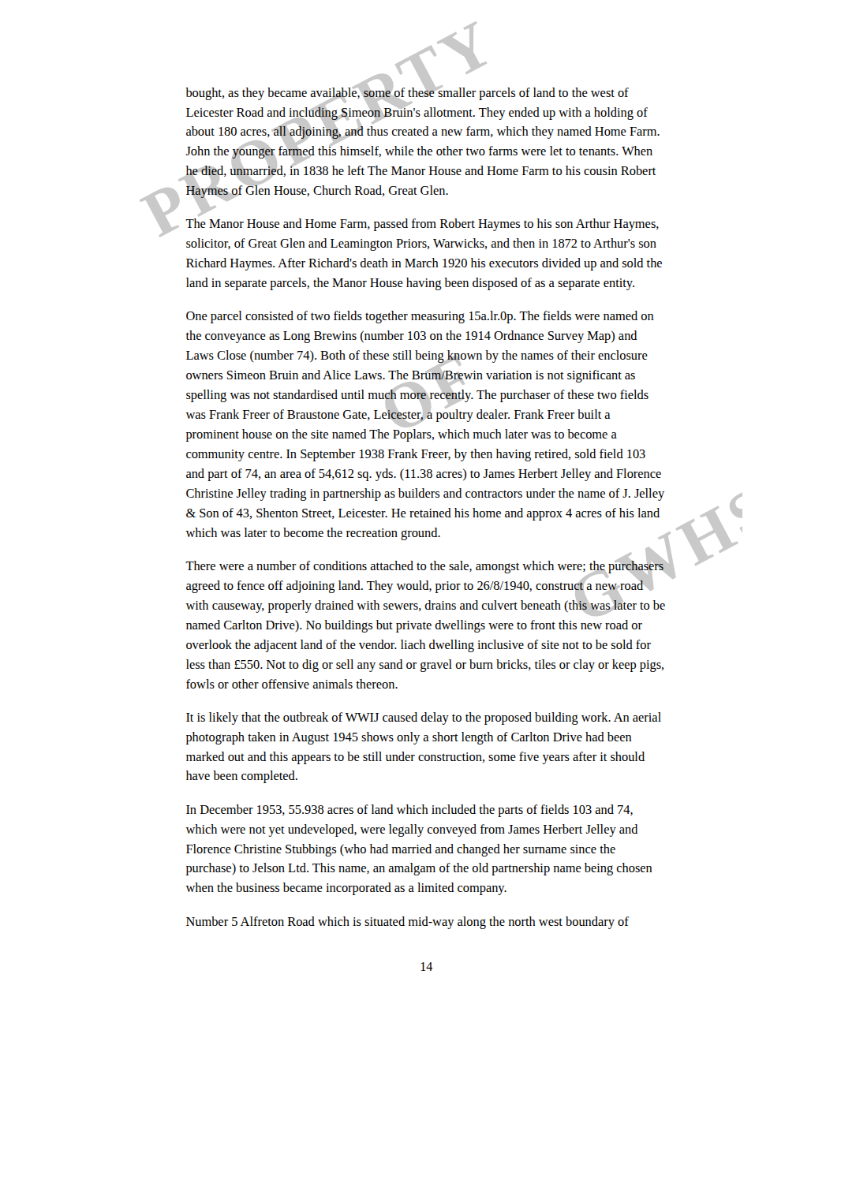PROPERTY
OF
GWHS
bought, as they became available, some of these smaller parcels of land to the west of Leicester Road and including Simeon Bruin's allotment. They ended up with a holding of about 180 acres, all adjoining, and thus created a new farm, which they named Home Farm. John the younger farmed this himself, while the other two farms were let to tenants. When he died, unmarried, in 1838 he left The Manor House and Home Farm to his cousin Robert Haymes of Glen House, Church Road, Great Glen.
The Manor House and Home Farm, passed from Robert Haymes to his son Arthur Haymes, solicitor, of Great Glen and Leamington Priors, Warwicks, and then in 1872 to Arthur's son Richard Haymes. After Richard's death in March 1920 his executors divided up and sold the land in separate parcels, the Manor House having been disposed of as a separate entity.
One parcel consisted of two fields together measuring 15a.lr.0p. The fields were named on the conveyance as Long Brewins (number 103 on the 1914 Ordnance Survey Map) and Laws Close (number 74). Both of these still being known by the names of their enclosure owners Simeon Bruin and Alice Laws. The Brum/Brewin variation is not significant as spelling was not standardised until much more recently. The purchaser of these two fields was Frank Freer of Braustone Gate, Leicester, a poultry dealer. Frank Freer built a prominent house on the site named The Poplars, which much later was to become a community centre. In September 1938 Frank Freer, by then having retired, sold field 103 and part of 74, an area of 54,612 sq. yds. (11.38 acres) to James Herbert Jelley and Florence Christine Jelley trading in partnership as builders and contractors under the name of J. Jelley & Son of 43, Shenton Street, Leicester. He retained his home and approx 4 acres of his land which was later to become the recreation ground.
There were a number of conditions attached to the sale, amongst which were; the purchasers agreed to fence off adjoining land. They would, prior to 26/8/1940, construct a new road with causeway, properly drained with sewers, drains and culvert beneath (this was later to be named Carlton Drive). No buildings but private dwellings were to front this new road or overlook the adjacent land of the vendor. liach dwelling inclusive of site not to be sold for less than £550. Not to dig or sell any sand or gravel or burn bricks, tiles or clay or keep pigs, fowls or other offensive animals thereon.
It is likely that the outbreak of WWIJ caused delay to the proposed building work. An aerial photograph taken in August 1945 shows only a short length of Carlton Drive had been marked out and this appears to be still under construction, some five years after it should have been completed.
In December 1953, 55.938 acres of land which included the parts of fields 103 and 74, which were not yet undeveloped, were legally conveyed from James Herbert Jelley and Florence Christine Stubbings (who had married and changed her surname since the purchase) to Jelson Ltd. This name, an amalgam of the old partnership name being chosen when the business became incorporated as a limited company.
Number 5 Alfreton Road which is situated mid-way along the north west boundary of
14